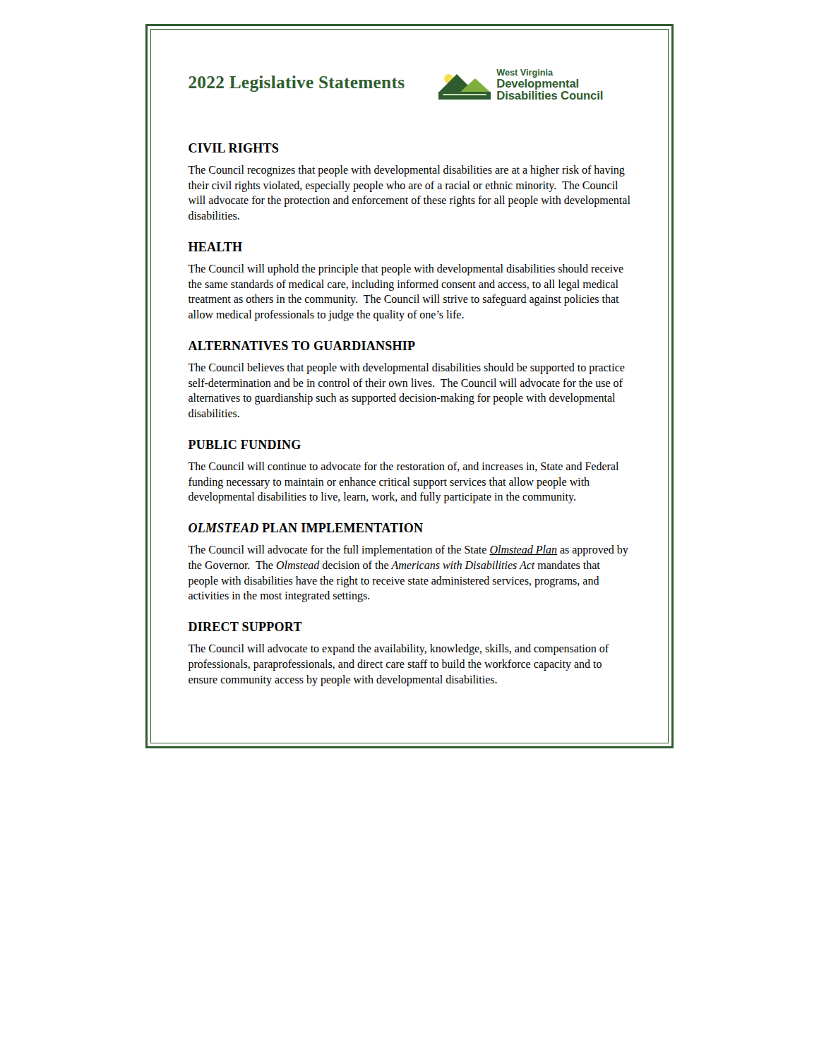2022 Legislative Statements
West Virginia
Developmental Disabilities Council
CIVIL RIGHTS
The Council recognizes that people with developmental disabilities are at a higher risk of having their civil rights violated, especially people who are of a racial or ethnic minority. The Council will advocate for the protection and enforcement of these rights for all people with developmental disabilities.
HEALTH
The Council will uphold the principle that people with developmental disabilities should receive the same standards of medical care, including informed consent and access, to all legal medical treatment as others in the community. The Council will strive to safeguard against policies that allow medical professionals to judge the quality of one’s life.
ALTERNATIVES TO GUARDIANSHIP
The Council believes that people with developmental disabilities should be supported to practice self-determination and be in control of their own lives. The Council will advocate for the use of alternatives to guardianship such as supported decision-making for people with developmental disabilities.
PUBLIC FUNDING
The Council will continue to advocate for the restoration of, and increases in, State and Federal funding necessary to maintain or enhance critical support services that allow people with developmental disabilities to live, learn, work, and fully participate in the community.
OLMSTEAD PLAN IMPLEMENTATION
The Council will advocate for the full implementation of the State Olmstead Plan as approved by the Governor. The Olmstead decision of the Americans with Disabilities Act mandates that people with disabilities have the right to receive state administered services, programs, and activities in the most integrated settings.
DIRECT SUPPORT
The Council will advocate to expand the availability, knowledge, skills, and compensation of professionals, paraprofessionals, and direct care staff to build the workforce capacity and to ensure community access by people with developmental disabilities.